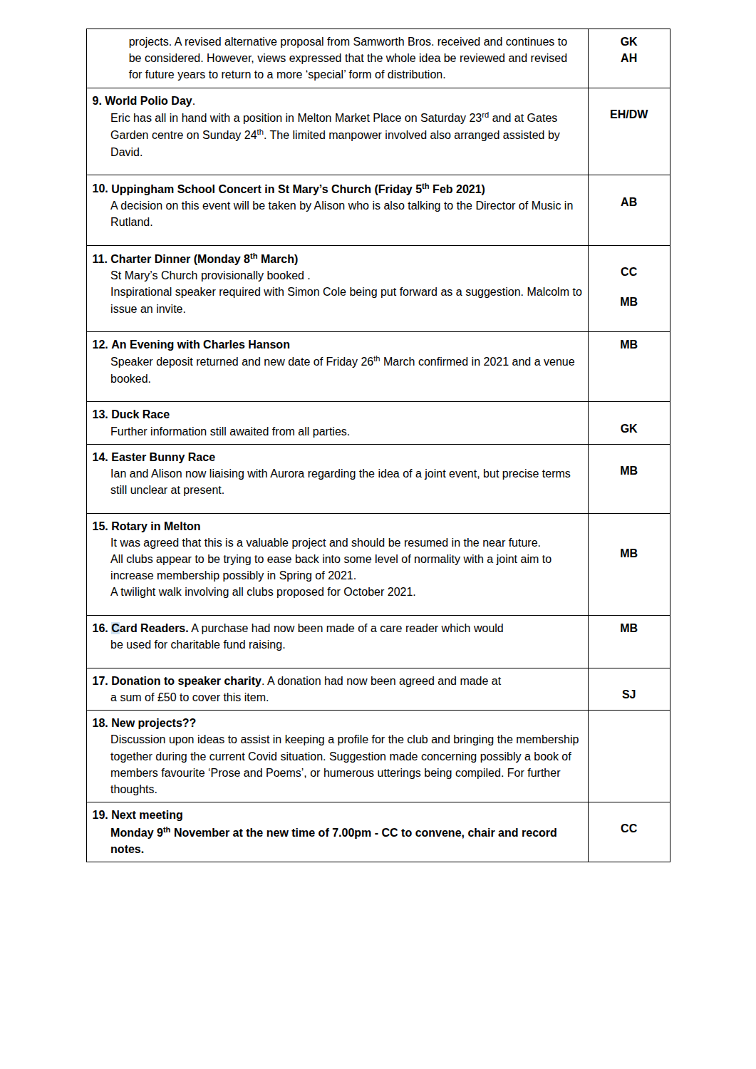| projects. A revised alternative proposal from Samworth Bros. received and continues to be considered. However, views expressed that the whole idea be reviewed and revised for future years to return to a more ‘special’ form of distribution. | GK AH |
| 9. World Polio Day . Eric has all in hand with a position in Melton Market Place on Saturday 23 rd and at Gates Garden centre on Sunday 24 th . The limited manpower involved also arranged assisted by David. | EH/DW |
| 10. Uppingham School Concert in St Mary’s Church (Friday 5 th Feb 2021) A decision on this event will be taken by Alison who is also talking to the Director of Music in Rutland. | AB |
| 11. Charter Dinner (Monday 8 th March) St Mary’s Church provisionally booked . Inspirational speaker required with Simon Cole being put forward as a suggestion. Malcolm to issue an invite. | CC MB |
| 12. An Evening with Charles Hanson Speaker deposit returned and new date of Friday 26 th March confirmed in 2021 and a venue booked. | MB |
| 13. Duck Race Further information still awaited from all parties. | GK |
| 14. Easter Bunny Race Ian and Alison now liaising with Aurora regarding the idea of a joint event, but precise terms still unclear at present. | MB |
| 15. Rotary in Melton It was agreed that this is a valuable project and should be resumed in the near future. All clubs appear to be trying to ease back into some level of normality with a joint aim to increase membership possibly in Spring of 2021. A twilight walk involving all clubs proposed for October 2021. | MB |
| 16. C ard Readers. A purchase had now been made of a care reader which would be used for charitable fund raising. | MB |
| 17. Donation to speaker charity . A donation had now been agreed and made at a sum of £50 to cover this item. | SJ |
| 18. New projects?? Discussion upon ideas to assist in keeping a profile for the club and bringing the membership together during the current Covid situation. Suggestion made concerning possibly a book of members favourite ‘Prose and Poems’, or humerous utterings being compiled. For further thoughts. | |
| 19. Next meeting Monday 9 th November at the new time of 7.00pm - CC to convene, chair and record notes. | CC |